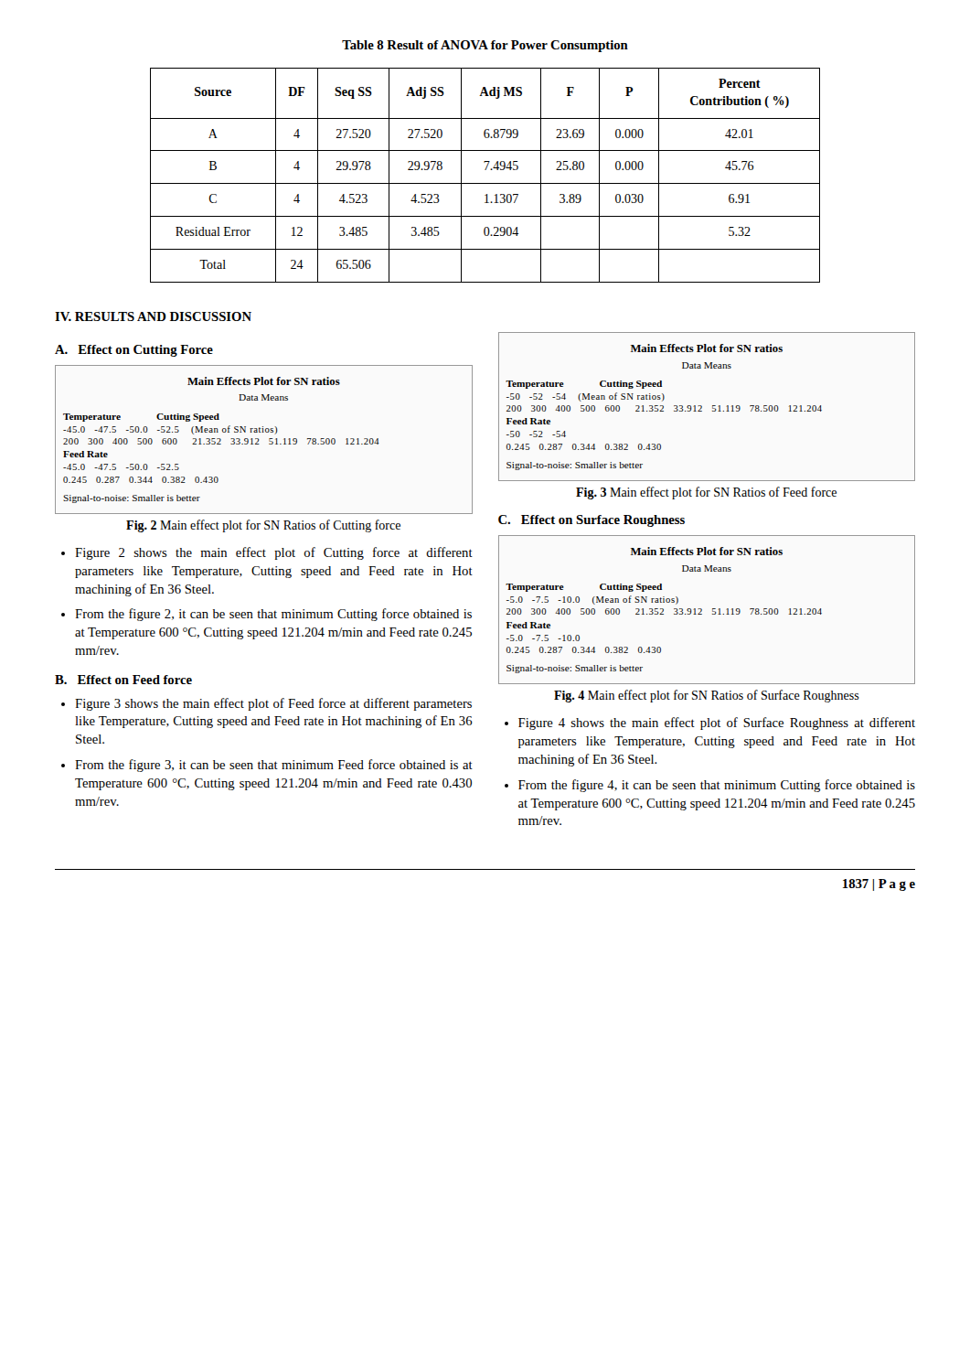Table 8 Result of ANOVA for Power Consumption
| Source | DF | Seq SS | Adj SS | Adj MS | F | P | Percent Contribution ( %) |
| --- | --- | --- | --- | --- | --- | --- | --- |
| A | 4 | 27.520 | 27.520 | 6.8799 | 23.69 | 0.000 | 42.01 |
| B | 4 | 29.978 | 29.978 | 7.4945 | 25.80 | 0.000 | 45.76 |
| C | 4 | 4.523 | 4.523 | 1.1307 | 3.89 | 0.030 | 6.91 |
| Residual Error | 12 | 3.485 | 3.485 | 0.2904 | | | 5.32 |
| Total | 24 | 65.506 | | | | | |
IV. RESULTS AND DISCUSSION
A. Effect on Cutting Force
Main Effects Plot for SN ratios
Data Means
Temperature Cutting Speed
-45.0 -47.5 -50.0 -52.5 (Mean of SN ratios)
200 300 400 500 600 21.352 33.912 51.119 78.500 121.204
Feed Rate
-45.0 -47.5 -50.0 -52.5
0.245 0.287 0.344 0.382 0.430
Signal-to-noise: Smaller is better
Fig. 2 Main effect plot for SN Ratios of Cutting force
Figure 2 shows the main effect plot of Cutting force at different parameters like Temperature, Cutting speed and Feed rate in Hot machining of En 36 Steel.
From the figure 2, it can be seen that minimum Cutting force obtained is at Temperature 600 °C, Cutting speed 121.204 m/min and Feed rate 0.245 mm/rev.
B. Effect on Feed force
Figure 3 shows the main effect plot of Feed force at different parameters like Temperature, Cutting speed and Feed rate in Hot machining of En 36 Steel.
From the figure 3, it can be seen that minimum Feed force obtained is at Temperature 600 °C, Cutting speed 121.204 m/min and Feed rate 0.430 mm/rev.
Main Effects Plot for SN ratios
Data Means
Temperature Cutting Speed
-50 -52 -54 (Mean of SN ratios)
200 300 400 500 600 21.352 33.912 51.119 78.500 121.204
Feed Rate
-50 -52 -54
0.245 0.287 0.344 0.382 0.430
Signal-to-noise: Smaller is better
Fig. 3 Main effect plot for SN Ratios of Feed force
C. Effect on Surface Roughness
Main Effects Plot for SN ratios
Data Means
Temperature Cutting Speed
-5.0 -7.5 -10.0 (Mean of SN ratios)
200 300 400 500 600 21.352 33.912 51.119 78.500 121.204
Feed Rate
-5.0 -7.5 -10.0
0.245 0.287 0.344 0.382 0.430
Signal-to-noise: Smaller is better
Fig. 4 Main effect plot for SN Ratios of Surface Roughness
Figure 4 shows the main effect plot of Surface Roughness at different parameters like Temperature, Cutting speed and Feed rate in Hot machining of En 36 Steel.
From the figure 4, it can be seen that minimum Cutting force obtained is at Temperature 600 °C, Cutting speed 121.204 m/min and Feed rate 0.245 mm/rev.
1837 | P a g e